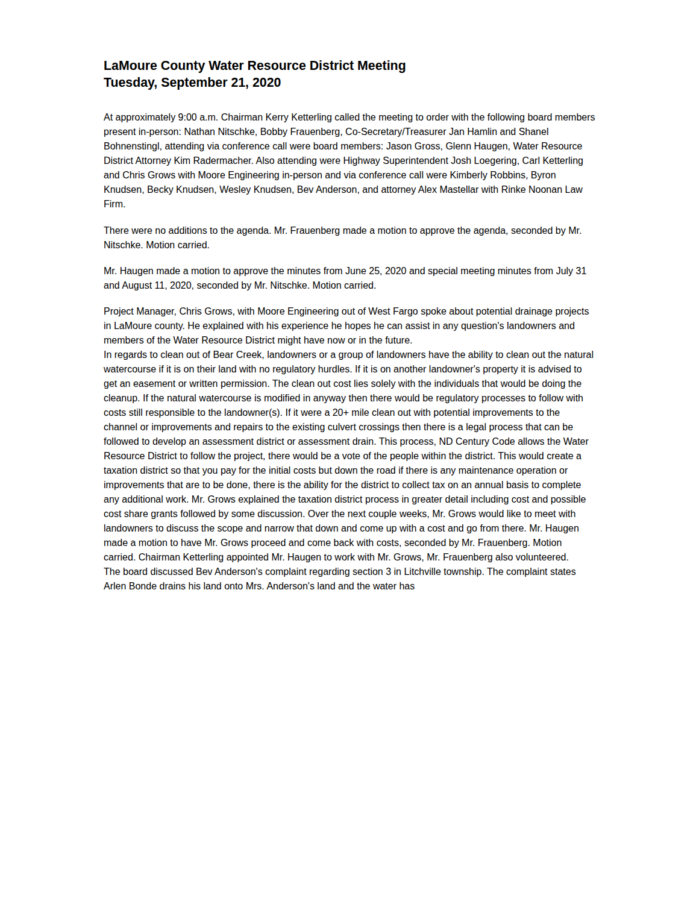LaMoure County Water Resource District Meeting
Tuesday, September 21, 2020
At approximately 9:00 a.m. Chairman Kerry Ketterling called the meeting to order with the following board members present in-person: Nathan Nitschke, Bobby Frauenberg, Co-Secretary/Treasurer Jan Hamlin and Shanel Bohnenstingl, attending via conference call were board members: Jason Gross, Glenn Haugen, Water Resource District Attorney Kim Radermacher. Also attending were Highway Superintendent Josh Loegering, Carl Ketterling and Chris Grows with Moore Engineering in-person and via conference call were Kimberly Robbins, Byron Knudsen, Becky Knudsen, Wesley Knudsen, Bev Anderson, and attorney Alex Mastellar with Rinke Noonan Law Firm.
There were no additions to the agenda. Mr. Frauenberg made a motion to approve the agenda, seconded by Mr. Nitschke. Motion carried.
Mr. Haugen made a motion to approve the minutes from June 25, 2020 and special meeting minutes from July 31 and August 11, 2020, seconded by Mr. Nitschke. Motion carried.
Project Manager, Chris Grows, with Moore Engineering out of West Fargo spoke about potential drainage projects in LaMoure county. He explained with his experience he hopes he can assist in any question's landowners and members of the Water Resource District might have now or in the future.
In regards to clean out of Bear Creek, landowners or a group of landowners have the ability to clean out the natural watercourse if it is on their land with no regulatory hurdles. If it is on another landowner's property it is advised to get an easement or written permission. The clean out cost lies solely with the individuals that would be doing the cleanup. If the natural watercourse is modified in anyway then there would be regulatory processes to follow with costs still responsible to the landowner(s). If it were a 20+ mile clean out with potential improvements to the channel or improvements and repairs to the existing culvert crossings then there is a legal process that can be followed to develop an assessment district or assessment drain. This process, ND Century Code allows the Water Resource District to follow the project, there would be a vote of the people within the district. This would create a taxation district so that you pay for the initial costs but down the road if there is any maintenance operation or improvements that are to be done, there is the ability for the district to collect tax on an annual basis to complete any additional work. Mr. Grows explained the taxation district process in greater detail including cost and possible cost share grants followed by some discussion. Over the next couple weeks, Mr. Grows would like to meet with landowners to discuss the scope and narrow that down and come up with a cost and go from there. Mr. Haugen made a motion to have Mr. Grows proceed and come back with costs, seconded by Mr. Frauenberg. Motion carried. Chairman Ketterling appointed Mr. Haugen to work with Mr. Grows, Mr. Frauenberg also volunteered.
The board discussed Bev Anderson's complaint regarding section 3 in Litchville township. The complaint states Arlen Bonde drains his land onto Mrs. Anderson's land and the water has